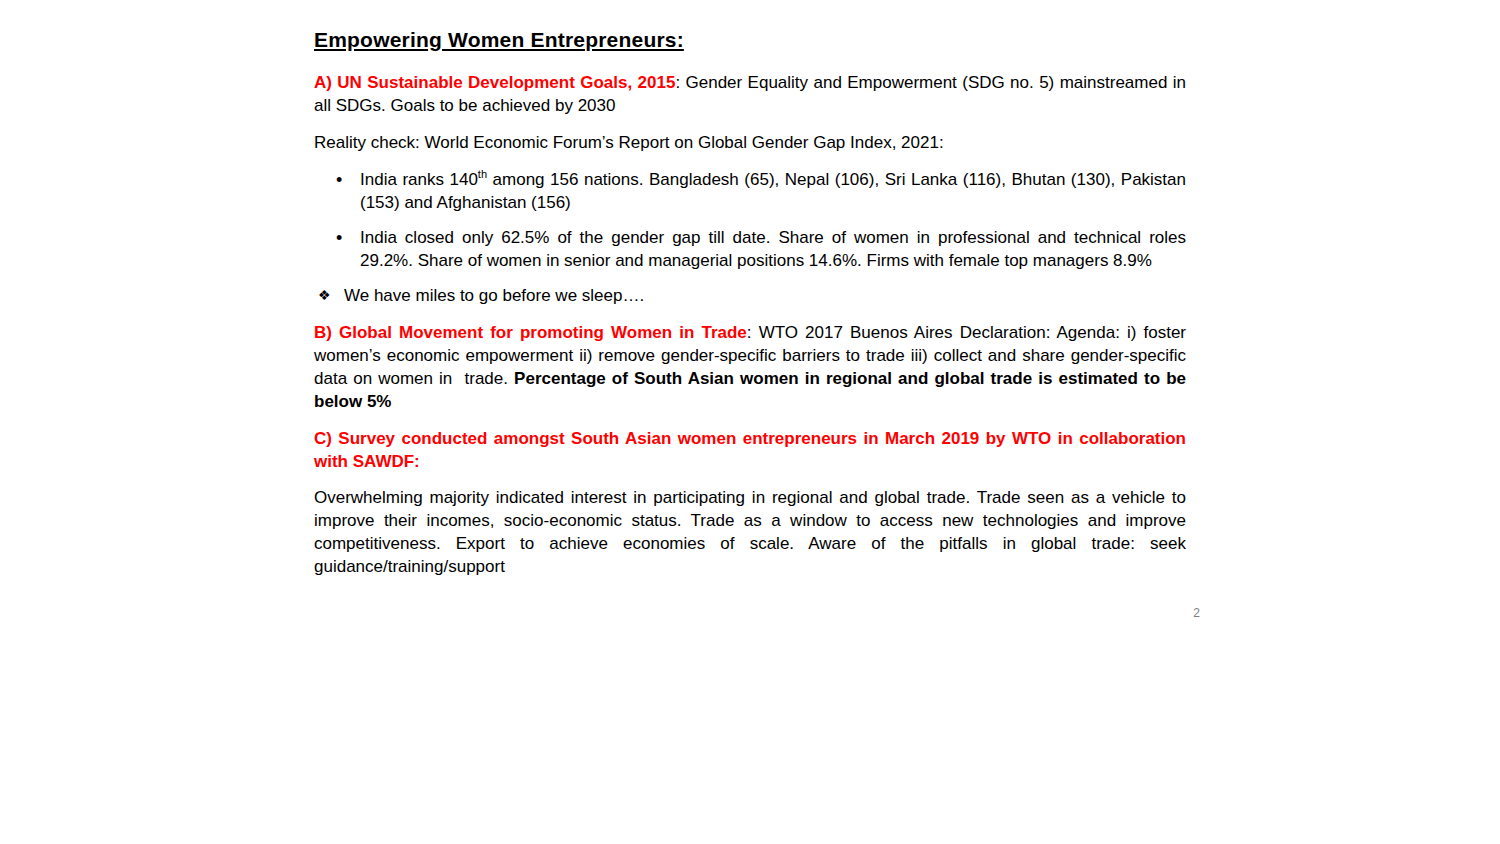Empowering Women Entrepreneurs:
A) UN Sustainable Development Goals, 2015: Gender Equality and Empowerment (SDG no. 5) mainstreamed in all SDGs. Goals to be achieved by 2030
Reality check: World Economic Forum’s Report on Global Gender Gap Index, 2021:
India ranks 140th among 156 nations. Bangladesh (65), Nepal (106), Sri Lanka (116), Bhutan (130), Pakistan (153) and Afghanistan (156)
India closed only 62.5% of the gender gap till date. Share of women in professional and technical roles 29.2%. Share of women in senior and managerial positions 14.6%. Firms with female top managers 8.9%
We have miles to go before we sleep….
B) Global Movement for promoting Women in Trade: WTO 2017 Buenos Aires Declaration: Agenda: i) foster women’s economic empowerment ii) remove gender-specific barriers to trade iii) collect and share gender-specific data on women in trade. Percentage of South Asian women in regional and global trade is estimated to be below 5%
C) Survey conducted amongst South Asian women entrepreneurs in March 2019 by WTO in collaboration with SAWDF:
Overwhelming majority indicated interest in participating in regional and global trade. Trade seen as a vehicle to improve their incomes, socio-economic status. Trade as a window to access new technologies and improve competitiveness. Export to achieve economies of scale. Aware of the pitfalls in global trade: seek guidance/training/support
2